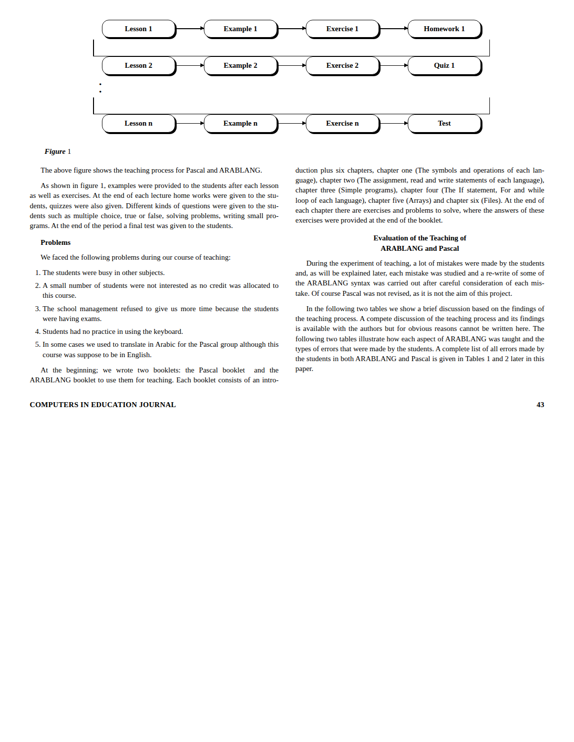Lesson 1
Example 1
Exercise 1
Homework 1
Lesson 2
Example 2
Exercise 2
Quiz 1
.
.
Lesson n
Example n
Exercise n
Test
Figure 1
The above figure shows the teaching process for Pascal and ARABLANG.
As shown in figure 1, examples were provided to the students after each lesson as well as exercises. At the end of each lecture home works were given to the students, quizzes were also given. Different kinds of questions were given to the students such as multiple choice, true or false, solving problems, writing small programs. At the end of the period a final test was given to the students.
Problems
We faced the following problems during our course of teaching:
The students were busy in other subjects.
A small number of students were not interested as no credit was allocated to this course.
The school management refused to give us more time because the students were having exams.
Students had no practice in using the keyboard.
In some cases we used to translate in Arabic for the Pascal group although this course was suppose to be in English.
At the beginning; we wrote two booklets: the Pascal booklet and the ARABLANG booklet to use them for teaching. Each booklet consists of an introduction plus six chapters, chapter one (The symbols and operations of each language), chapter two (The assignment, read and write statements of each language), chapter three (Simple programs), chapter four (The If statement, For and while loop of each language), chapter five (Arrays) and chapter six (Files). At the end of each chapter there are exercises and problems to solve, where the answers of these exercises were provided at the end of the booklet.
Evaluation of the Teaching of
ARABLANG and Pascal
During the experiment of teaching, a lot of mistakes were made by the students and, as will be explained later, each mistake was studied and a re-write of some of the ARABLANG syntax was carried out after careful consideration of each mistake. Of course Pascal was not revised, as it is not the aim of this project.
In the following two tables we show a brief discussion based on the findings of the teaching process. A compete discussion of the teaching process and its findings is available with the authors but for obvious reasons cannot be written here. The following two tables illustrate how each aspect of ARABLANG was taught and the types of errors that were made by the students. A complete list of all errors made by the students in both ARABLANG and Pascal is given in Tables 1 and 2 later in this paper.
COMPUTERS IN EDUCATION JOURNAL 43